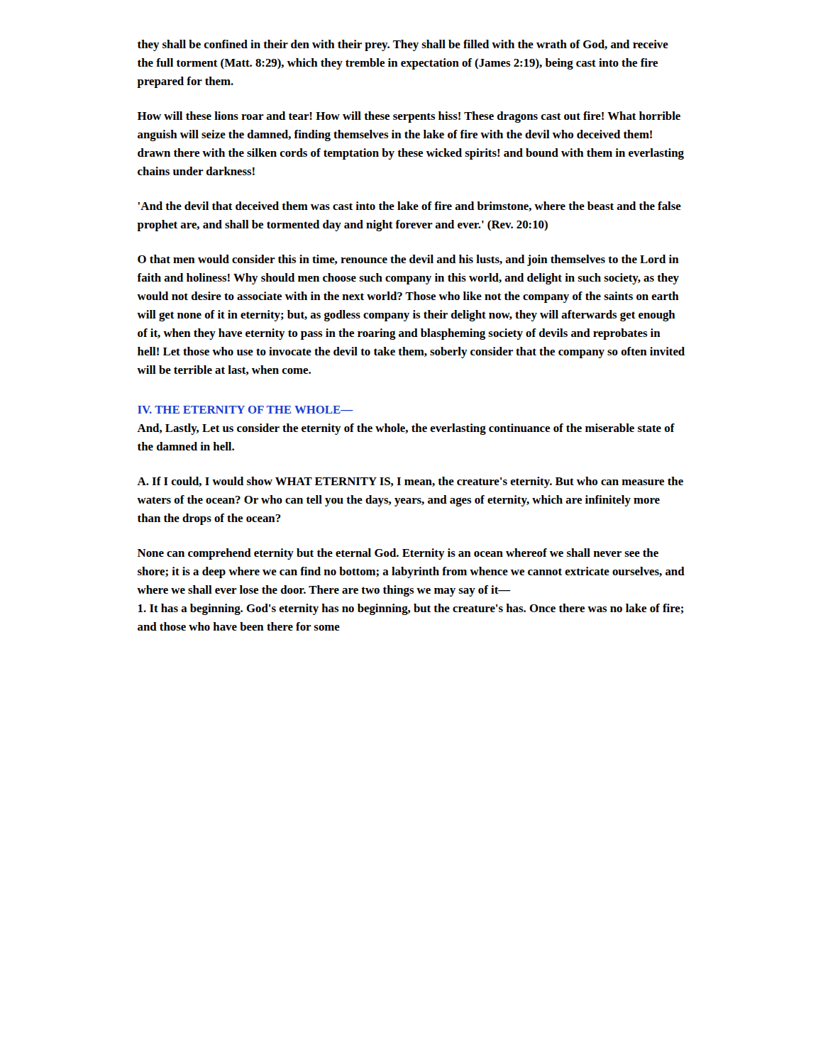they shall be confined in their den with their prey. They shall be filled with the wrath of God, and receive the full torment (Matt. 8:29), which they tremble in expectation of (James 2:19), being cast into the fire prepared for them.
How will these lions roar and tear! How will these serpents hiss! These dragons cast out fire! What horrible anguish will seize the damned, finding themselves in the lake of fire with the devil who deceived them! drawn there with the silken cords of temptation by these wicked spirits! and bound with them in everlasting chains under darkness!
'And the devil that deceived them was cast into the lake of fire and brimstone, where the beast and the false prophet are, and shall be tormented day and night forever and ever.' (Rev. 20:10)
O that men would consider this in time, renounce the devil and his lusts, and join themselves to the Lord in faith and holiness! Why should men choose such company in this world, and delight in such society, as they would not desire to associate with in the next world? Those who like not the company of the saints on earth will get none of it in eternity; but, as godless company is their delight now, they will afterwards get enough of it, when they have eternity to pass in the roaring and blaspheming society of devils and reprobates in hell! Let those who use to invocate the devil to take them, soberly consider that the company so often invited will be terrible at last, when come.
IV. THE ETERNITY OF THE WHOLE—
And, Lastly, Let us consider the eternity of the whole, the everlasting continuance of the miserable state of the damned in hell.
A. If I could, I would show WHAT ETERNITY IS, I mean, the creature's eternity. But who can measure the waters of the ocean? Or who can tell you the days, years, and ages of eternity, which are infinitely more than the drops of the ocean?
None can comprehend eternity but the eternal God. Eternity is an ocean whereof we shall never see the shore; it is a deep where we can find no bottom; a labyrinth from whence we cannot extricate ourselves, and where we shall ever lose the door. There are two things we may say of it—
1. It has a beginning. God's eternity has no beginning, but the creature's has. Once there was no lake of fire; and those who have been there for some